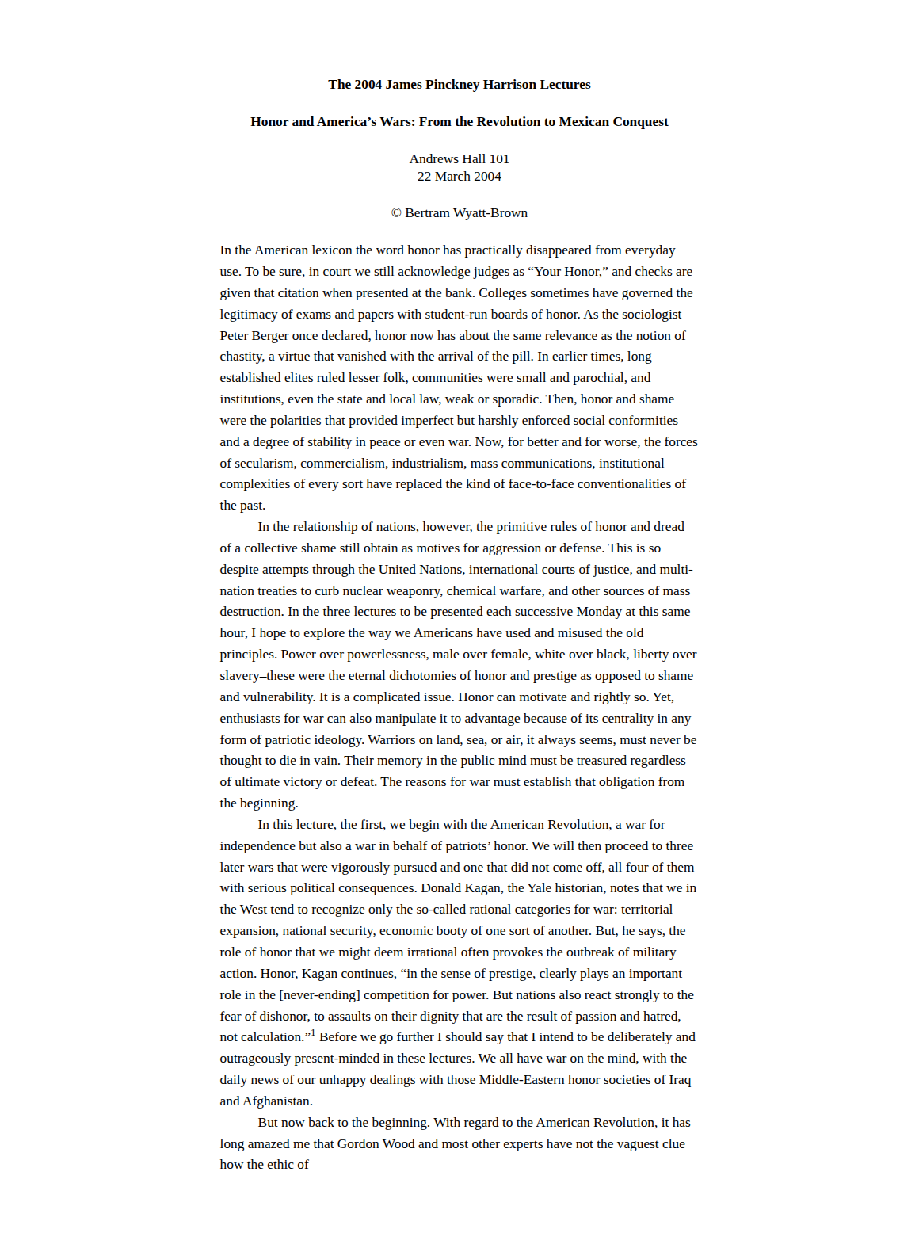The 2004 James Pinckney Harrison Lectures
Honor and America’s Wars: From the Revolution to Mexican Conquest
Andrews Hall 101
22 March 2004
© Bertram Wyatt-Brown
In the American lexicon the word honor has practically disappeared from everyday use. To be sure, in court we still acknowledge judges as “Your Honor,” and checks are given that citation when presented at the bank. Colleges sometimes have governed the legitimacy of exams and papers with student-run boards of honor. As the sociologist Peter Berger once declared, honor now has about the same relevance as the notion of chastity, a virtue that vanished with the arrival of the pill. In earlier times, long established elites ruled lesser folk, communities were small and parochial, and institutions, even the state and local law, weak or sporadic. Then, honor and shame were the polarities that provided imperfect but harshly enforced social conformities and a degree of stability in peace or even war. Now, for better and for worse, the forces of secularism, commercialism, industrialism, mass communications, institutional complexities of every sort have replaced the kind of face-to-face conventionalities of the past.
In the relationship of nations, however, the primitive rules of honor and dread of a collective shame still obtain as motives for aggression or defense. This is so despite attempts through the United Nations, international courts of justice, and multi-nation treaties to curb nuclear weaponry, chemical warfare, and other sources of mass destruction. In the three lectures to be presented each successive Monday at this same hour, I hope to explore the way we Americans have used and misused the old principles. Power over powerlessness, male over female, white over black, liberty over slavery–these were the eternal dichotomies of honor and prestige as opposed to shame and vulnerability. It is a complicated issue. Honor can motivate and rightly so. Yet, enthusiasts for war can also manipulate it to advantage because of its centrality in any form of patriotic ideology. Warriors on land, sea, or air, it always seems, must never be thought to die in vain. Their memory in the public mind must be treasured regardless of ultimate victory or defeat. The reasons for war must establish that obligation from the beginning.
In this lecture, the first, we begin with the American Revolution, a war for independence but also a war in behalf of patriots’ honor. We will then proceed to three later wars that were vigorously pursued and one that did not come off, all four of them with serious political consequences. Donald Kagan, the Yale historian, notes that we in the West tend to recognize only the so-called rational categories for war: territorial expansion, national security, economic booty of one sort of another. But, he says, the role of honor that we might deem irrational often provokes the outbreak of military action. Honor, Kagan continues, “in the sense of prestige, clearly plays an important role in the [never-ending] competition for power. But nations also react strongly to the fear of dishonor, to assaults on their dignity that are the result of passion and hatred, not calculation.”1 Before we go further I should say that I intend to be deliberately and outrageously present-minded in these lectures. We all have war on the mind, with the daily news of our unhappy dealings with those Middle-Eastern honor societies of Iraq and Afghanistan.
But now back to the beginning. With regard to the American Revolution, it has long amazed me that Gordon Wood and most other experts have not the vaguest clue how the ethic of